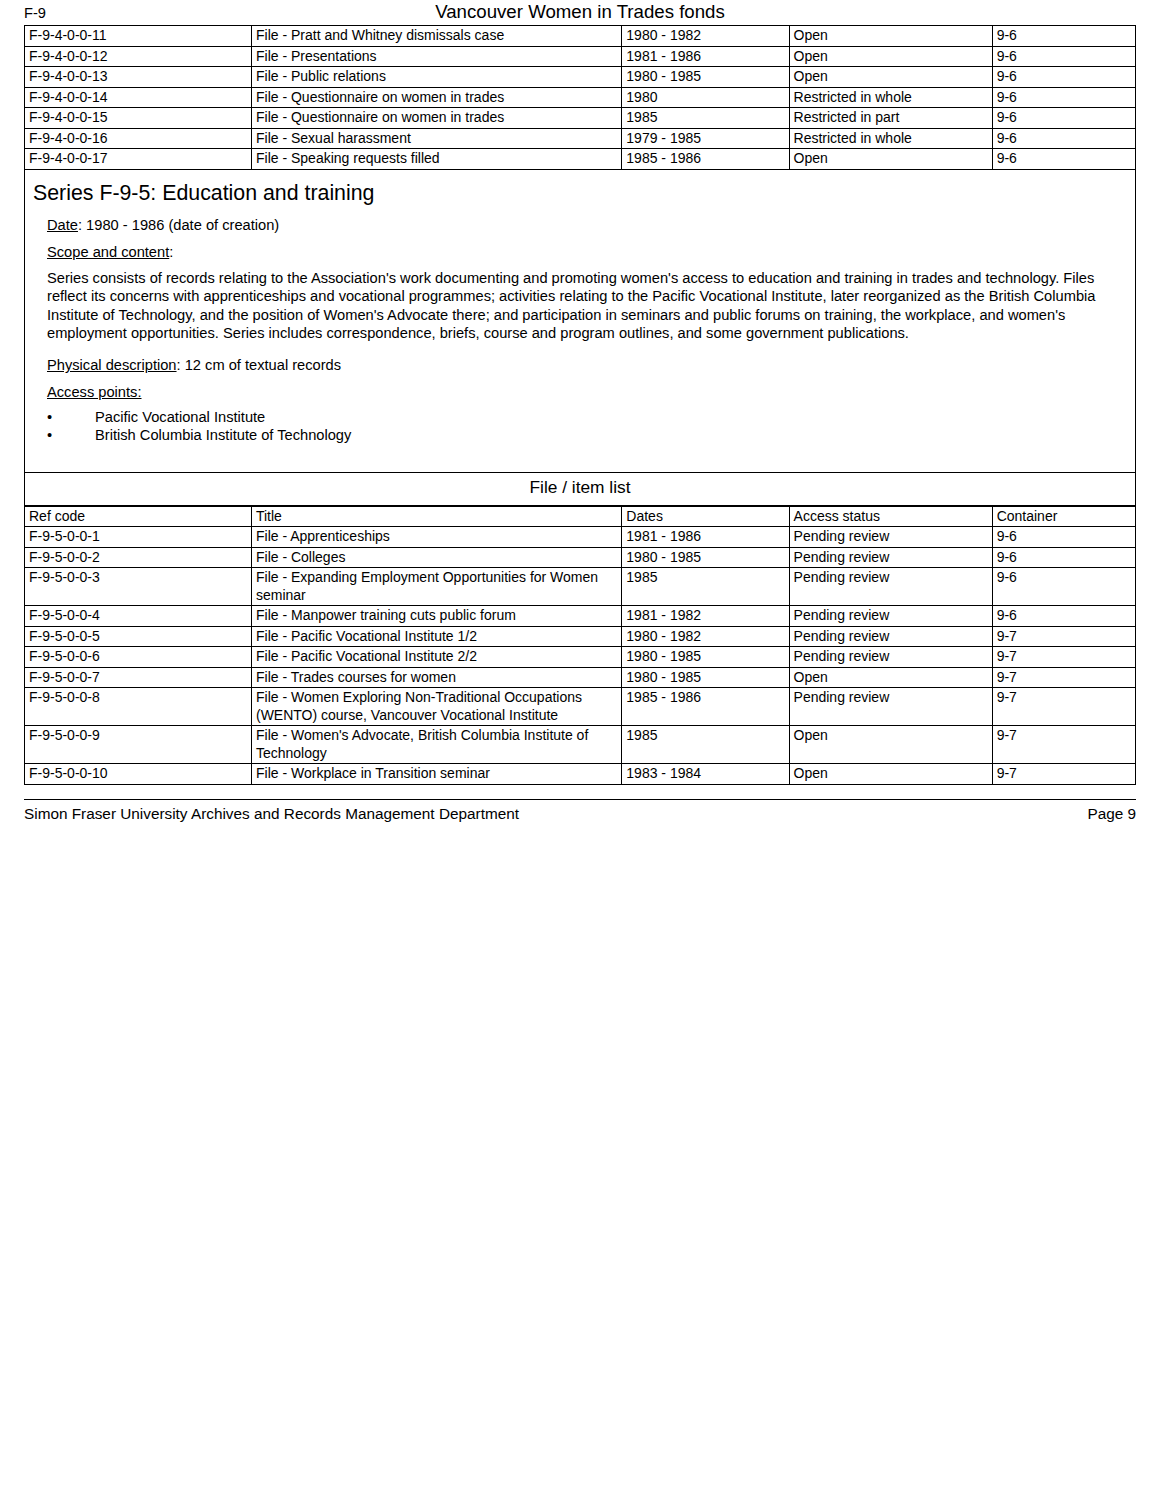F-9
Vancouver Women in Trades fonds
| F-9-4-0-0-11 | File - Pratt and Whitney dismissals case | 1980 - 1982 | Open | 9-6 |
| F-9-4-0-0-12 | File - Presentations | 1981 - 1986 | Open | 9-6 |
| F-9-4-0-0-13 | File - Public relations | 1980 - 1985 | Open | 9-6 |
| F-9-4-0-0-14 | File - Questionnaire on women in trades | 1980 | Restricted in whole | 9-6 |
| F-9-4-0-0-15 | File - Questionnaire on women in trades | 1985 | Restricted in part | 9-6 |
| F-9-4-0-0-16 | File - Sexual harassment | 1979 - 1985 | Restricted in whole | 9-6 |
| F-9-4-0-0-17 | File - Speaking requests filled | 1985 - 1986 | Open | 9-6 |
Series F-9-5: Education and training
Date: 1980 - 1986 (date of creation)
Scope and content:
Series consists of records relating to the Association's work documenting and promoting women's access to education and training in trades and technology. Files reflect its concerns with apprenticeships and vocational programmes; activities relating to the Pacific Vocational Institute, later reorganized as the British Columbia Institute of Technology, and the position of Women's Advocate there; and participation in seminars and public forums on training, the workplace, and women's employment opportunities. Series includes correspondence, briefs, course and program outlines, and some government publications.
Physical description: 12 cm of textual records
Access points:
Pacific Vocational Institute
British Columbia Institute of Technology
File / item list
| Ref code | Title | Dates | Access status | Container |
| --- | --- | --- | --- | --- |
| F-9-5-0-0-1 | File - Apprenticeships | 1981 - 1986 | Pending review | 9-6 |
| F-9-5-0-0-2 | File - Colleges | 1980 - 1985 | Pending review | 9-6 |
| F-9-5-0-0-3 | File - Expanding Employment Opportunities for Women seminar | 1985 | Pending review | 9-6 |
| F-9-5-0-0-4 | File - Manpower training cuts public forum | 1981 - 1982 | Pending review | 9-6 |
| F-9-5-0-0-5 | File - Pacific Vocational Institute 1/2 | 1980 - 1982 | Pending review | 9-7 |
| F-9-5-0-0-6 | File - Pacific Vocational Institute 2/2 | 1980 - 1985 | Pending review | 9-7 |
| F-9-5-0-0-7 | File - Trades courses for women | 1980 - 1985 | Open | 9-7 |
| F-9-5-0-0-8 | File - Women Exploring Non-Traditional Occupations (WENTO) course, Vancouver Vocational Institute | 1985 - 1986 | Pending review | 9-7 |
| F-9-5-0-0-9 | File - Women's Advocate, British Columbia Institute of Technology | 1985 | Open | 9-7 |
| F-9-5-0-0-10 | File - Workplace in Transition seminar | 1983 - 1984 | Open | 9-7 |
Simon Fraser University Archives and Records Management Department
Page 9